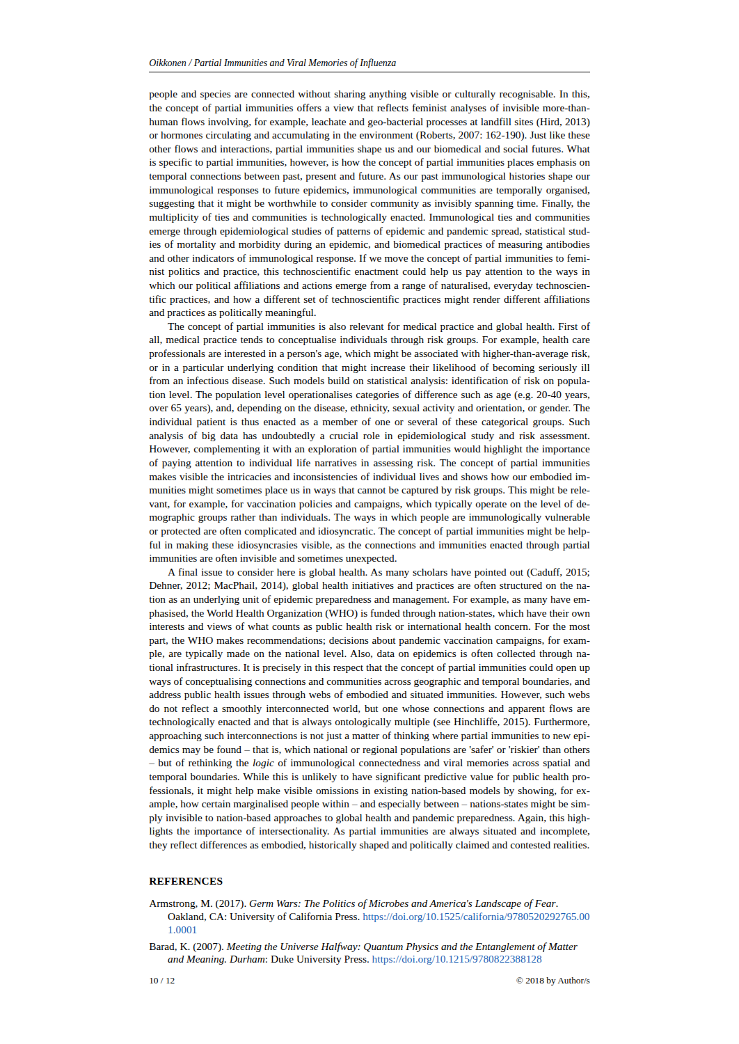Oikkonen / Partial Immunities and Viral Memories of Influenza
people and species are connected without sharing anything visible or culturally recognisable. In this, the concept of partial immunities offers a view that reflects feminist analyses of invisible more-than-human flows involving, for example, leachate and geo-bacterial processes at landfill sites (Hird, 2013) or hormones circulating and accumulating in the environment (Roberts, 2007: 162-190). Just like these other flows and interactions, partial immunities shape us and our biomedical and social futures. What is specific to partial immunities, however, is how the concept of partial immunities places emphasis on temporal connections between past, present and future. As our past immunological histories shape our immunological responses to future epidemics, immunological communities are temporally organised, suggesting that it might be worthwhile to consider community as invisibly spanning time. Finally, the multiplicity of ties and communities is technologically enacted. Immunological ties and communities emerge through epidemiological studies of patterns of epidemic and pandemic spread, statistical studies of mortality and morbidity during an epidemic, and biomedical practices of measuring antibodies and other indicators of immunological response. If we move the concept of partial immunities to feminist politics and practice, this technoscientific enactment could help us pay attention to the ways in which our political affiliations and actions emerge from a range of naturalised, everyday technoscientific practices, and how a different set of technoscientific practices might render different affiliations and practices as politically meaningful.
The concept of partial immunities is also relevant for medical practice and global health. First of all, medical practice tends to conceptualise individuals through risk groups. For example, health care professionals are interested in a person's age, which might be associated with higher-than-average risk, or in a particular underlying condition that might increase their likelihood of becoming seriously ill from an infectious disease. Such models build on statistical analysis: identification of risk on population level. The population level operationalises categories of difference such as age (e.g. 20-40 years, over 65 years), and, depending on the disease, ethnicity, sexual activity and orientation, or gender. The individual patient is thus enacted as a member of one or several of these categorical groups. Such analysis of big data has undoubtedly a crucial role in epidemiological study and risk assessment. However, complementing it with an exploration of partial immunities would highlight the importance of paying attention to individual life narratives in assessing risk. The concept of partial immunities makes visible the intricacies and inconsistencies of individual lives and shows how our embodied immunities might sometimes place us in ways that cannot be captured by risk groups. This might be relevant, for example, for vaccination policies and campaigns, which typically operate on the level of demographic groups rather than individuals. The ways in which people are immunologically vulnerable or protected are often complicated and idiosyncratic. The concept of partial immunities might be helpful in making these idiosyncrasies visible, as the connections and immunities enacted through partial immunities are often invisible and sometimes unexpected.
A final issue to consider here is global health. As many scholars have pointed out (Caduff, 2015; Dehner, 2012; MacPhail, 2014), global health initiatives and practices are often structured on the nation as an underlying unit of epidemic preparedness and management. For example, as many have emphasised, the World Health Organization (WHO) is funded through nation-states, which have their own interests and views of what counts as public health risk or international health concern. For the most part, the WHO makes recommendations; decisions about pandemic vaccination campaigns, for example, are typically made on the national level. Also, data on epidemics is often collected through national infrastructures. It is precisely in this respect that the concept of partial immunities could open up ways of conceptualising connections and communities across geographic and temporal boundaries, and address public health issues through webs of embodied and situated immunities. However, such webs do not reflect a smoothly interconnected world, but one whose connections and apparent flows are technologically enacted and that is always ontologically multiple (see Hinchliffe, 2015). Furthermore, approaching such interconnections is not just a matter of thinking where partial immunities to new epidemics may be found – that is, which national or regional populations are 'safer' or 'riskier' than others – but of rethinking the logic of immunological connectedness and viral memories across spatial and temporal boundaries. While this is unlikely to have significant predictive value for public health professionals, it might help make visible omissions in existing nation-based models by showing, for example, how certain marginalised people within – and especially between – nations-states might be simply invisible to nation-based approaches to global health and pandemic preparedness. Again, this highlights the importance of intersectionality. As partial immunities are always situated and incomplete, they reflect differences as embodied, historically shaped and politically claimed and contested realities.
REFERENCES
Armstrong, M. (2017). Germ Wars: The Politics of Microbes and America's Landscape of Fear. Oakland, CA: University of California Press. https://doi.org/10.1525/california/9780520292765.001.0001
Barad, K. (2007). Meeting the Universe Halfway: Quantum Physics and the Entanglement of Matter and Meaning. Durham: Duke University Press. https://doi.org/10.1215/9780822388128
10 / 12
© 2018 by Author/s